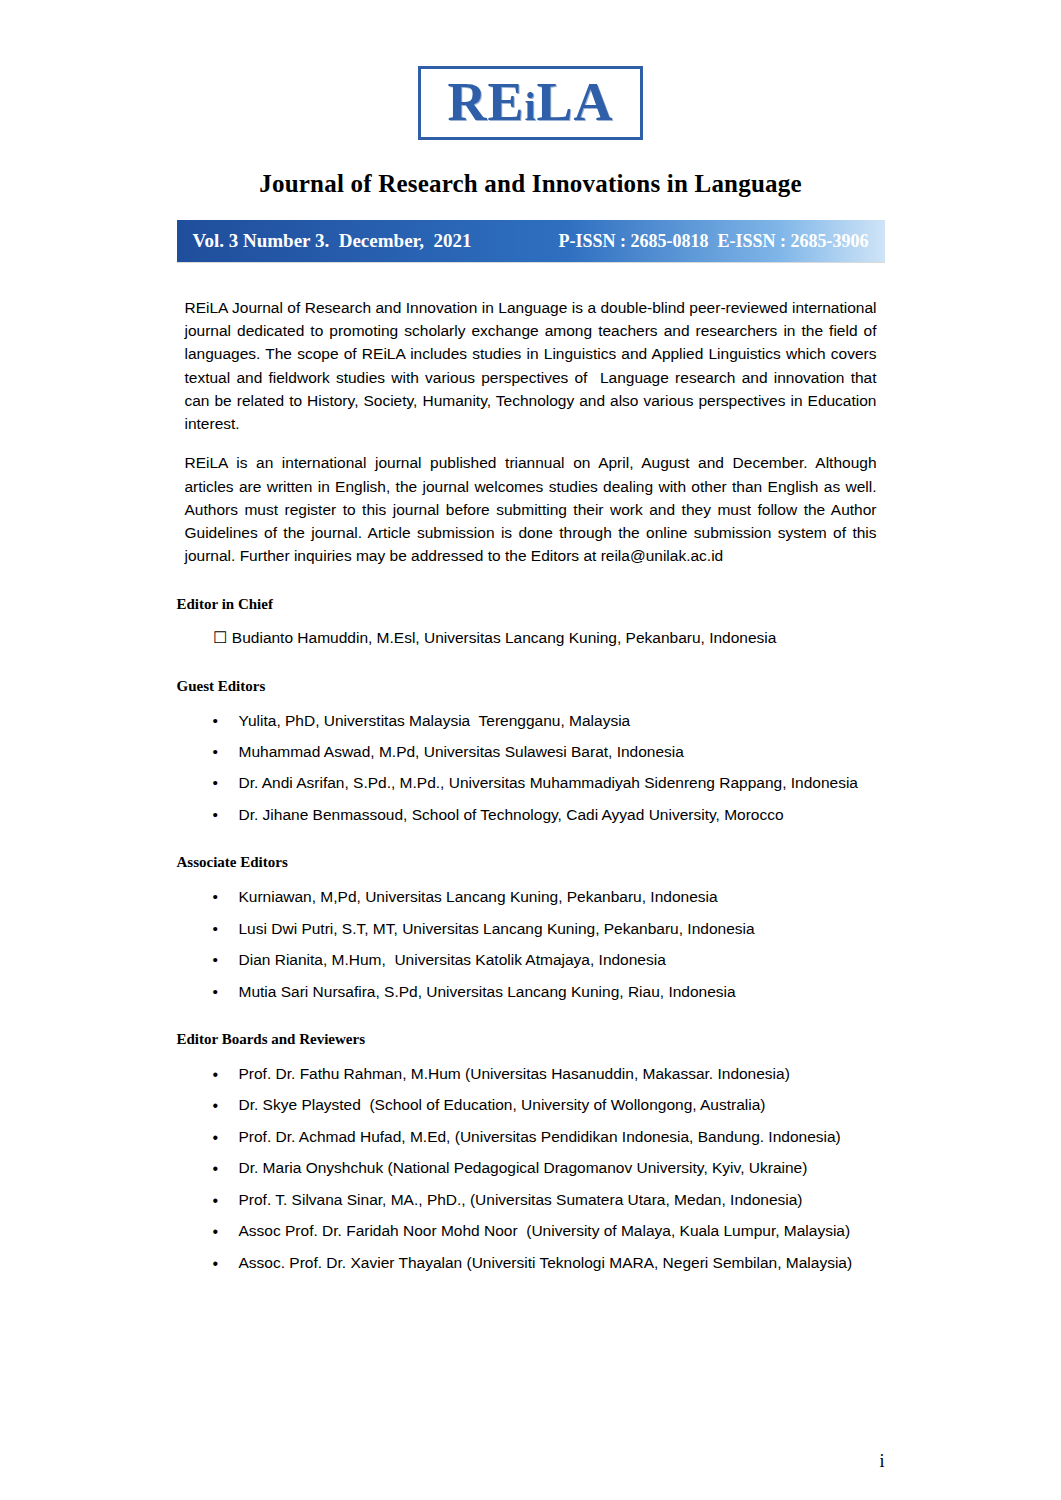REi LA
Journal of Research and Innovations in Language
Vol. 3 Number 3. December, 2021 P-ISSN : 2685-0818 E-ISSN : 2685-3906
REiLA Journal of Research and Innovation in Language is a double-blind peer-reviewed international journal dedicated to promoting scholarly exchange among teachers and researchers in the field of languages. The scope of REiLA includes studies in Linguistics and Applied Linguistics which covers textual and fieldwork studies with various perspectives of Language research and innovation that can be related to History, Society, Humanity, Technology and also various perspectives in Education interest.
REiLA is an international journal published triannual on April, August and December. Although articles are written in English, the journal welcomes studies dealing with other than English as well. Authors must register to this journal before submitting their work and they must follow the Author Guidelines of the journal. Article submission is done through the online submission system of this journal. Further inquiries may be addressed to the Editors at reila@unilak.ac.id
Editor in Chief
☐Budianto Hamuddin, M.Esl, Universitas Lancang Kuning, Pekanbaru, Indonesia
Guest Editors
Yulita, PhD, Universtitas Malaysia Terengganu, Malaysia
Muhammad Aswad, M.Pd, Universitas Sulawesi Barat, Indonesia
Dr. Andi Asrifan, S.Pd., M.Pd., Universitas Muhammadiyah Sidenreng Rappang, Indonesia
Dr. Jihane Benmassoud, School of Technology, Cadi Ayyad University, Morocco
Associate Editors
Kurniawan, M,Pd, Universitas Lancang Kuning, Pekanbaru, Indonesia
Lusi Dwi Putri, S.T, MT, Universitas Lancang Kuning, Pekanbaru, Indonesia
Dian Rianita, M.Hum, Universitas Katolik Atmajaya, Indonesia
Mutia Sari Nursafira, S.Pd, Universitas Lancang Kuning, Riau, Indonesia
Editor Boards and Reviewers
Prof. Dr. Fathu Rahman, M.Hum (Universitas Hasanuddin, Makassar. Indonesia)
Dr. Skye Playsted (School of Education, University of Wollongong, Australia)
Prof. Dr. Achmad Hufad, M.Ed, (Universitas Pendidikan Indonesia, Bandung. Indonesia)
Dr. Maria Onyshchuk (National Pedagogical Dragomanov University, Kyiv, Ukraine)
Prof. T. Silvana Sinar, MA., PhD., (Universitas Sumatera Utara, Medan, Indonesia)
Assoc Prof. Dr. Faridah Noor Mohd Noor (University of Malaya, Kuala Lumpur, Malaysia)
Assoc. Prof. Dr. Xavier Thayalan (Universiti Teknologi MARA, Negeri Sembilan, Malaysia)
i